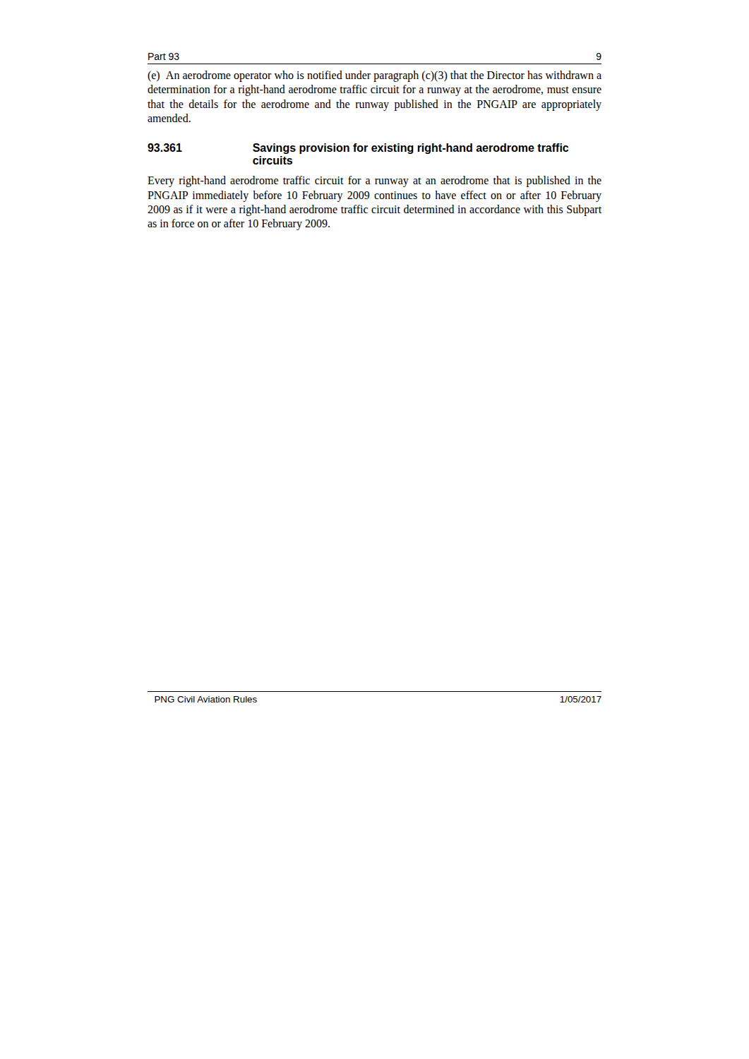Part 93
9
(e) An aerodrome operator who is notified under paragraph (c)(3) that the Director has withdrawn a determination for a right-hand aerodrome traffic circuit for a runway at the aerodrome, must ensure that the details for the aerodrome and the runway published in the PNGAIP are appropriately amended.
93.361 Savings provision for existing right-hand aerodrome traffic circuits
Every right-hand aerodrome traffic circuit for a runway at an aerodrome that is published in the PNGAIP immediately before 10 February 2009 continues to have effect on or after 10 February 2009 as if it were a right-hand aerodrome traffic circuit determined in accordance with this Subpart as in force on or after 10 February 2009.
PNG Civil Aviation Rules
1/05/2017